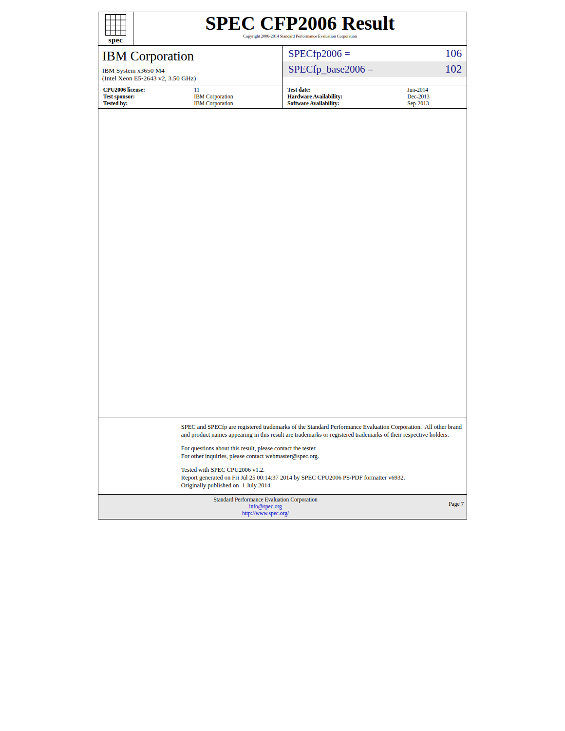spec
SPEC CFP2006 Result
Copyright 2006-2014 Standard Performance Evaluation Corporation
IBM Corporation
IBM System x3650 M4
(Intel Xeon E5-2643 v2, 3.50 GHz)
SPECfp2006 = 106
SPECfp_base2006 = 102
| CPU2006 license: | 11 |
| Test sponsor: | IBM Corporation |
| Tested by: | IBM Corporation |
| Test date: | Jun-2014 |
| Hardware Availability: | Dec-2013 |
| Software Availability: | Sep-2013 |
SPEC and SPECfp are registered trademarks of the Standard Performance Evaluation Corporation. All other brand and product names appearing in this result are trademarks or registered trademarks of their respective holders.
For questions about this result, please contact the tester.
For other inquiries, please contact webmaster@spec.org.
Tested with SPEC CPU2006 v1.2.
Report generated on Fri Jul 25 00:14:37 2014 by SPEC CPU2006 PS/PDF formatter v6932.
Originally published on 1 July 2014.
Standard Performance Evaluation Corporation
info@spec.org
http://www.spec.org/
Page 7